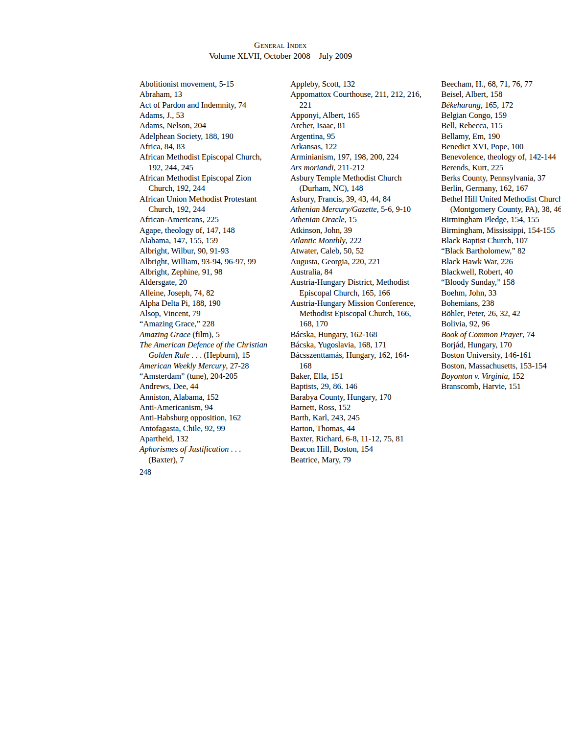General Index Volume XLVII, October 2008—July 2009
Abolitionist movement, 5-15
Abraham, 13
Act of Pardon and Indemnity, 74
Adams, J., 53
Adams, Nelson, 204
Adelphean Society, 188, 190
Africa, 84, 83
African Methodist Episcopal Church, 192, 244, 245
African Methodist Episcopal Zion Church, 192, 244
African Union Methodist Protestant Church, 192, 244
African-Americans, 225
Agape, theology of, 147, 148
Alabama, 147, 155, 159
Albright, Wilbur, 90, 91-93
Albright, William, 93-94, 96-97, 99
Albright, Zephine, 91, 98
Aldersgate, 20
Alleine, Joseph, 74, 82
Alpha Delta Pi, 188, 190
Alsop, Vincent, 79
“Amazing Grace,” 228
Amazing Grace (film), 5
The American Defence of the Christian Golden Rule . . . (Hepburn), 15
American Weekly Mercury, 27-28
“Amsterdam” (tune), 204-205
Andrews, Dee, 44
Anniston, Alabama, 152
Anti-Americanism, 94
Anti-Habsburg opposition, 162
Antofagasta, Chile, 92, 99
Apartheid, 132
Aphorismes of Justification . . . (Baxter), 7
Appleby, Scott, 132
Appomattox Courthouse, 211, 212, 216, 221
Apponyi, Albert, 165
Archer, Isaac, 81
Argentina, 95
Arkansas, 122
Arminianism, 197, 198, 200, 224
Ars moriandi, 211-212
Asbury Temple Methodist Church (Durham, NC), 148
Asbury, Francis, 39, 43, 44, 84
Athenian Mercury/Gazette, 5-6, 9-10
Athenian Oracle, 15
Atkinson, John, 39
Atlantic Monthly, 222
Atwater, Caleb, 50, 52
Augusta, Georgia, 220, 221
Australia, 84
Austria-Hungary District, Methodist Episcopal Church, 165, 166
Austria-Hungary Mission Conference, Methodist Episcopal Church, 166, 168, 170
Bácska, Hungary, 162-168
Bácska, Yugoslavia, 168, 171
Bácsszenttamás, Hungary, 162, 164-168
Baker, Ella, 151
Baptists, 29, 86. 146
Barabya County, Hungary, 170
Barnett, Ross, 152
Barth, Karl, 243, 245
Barton, Thomas, 44
Baxter, Richard, 6-8, 11-12, 75, 81
Beacon Hill, Boston, 154
Beatrice, Mary, 79
Beecham, H., 68, 71, 76, 77
Beisel, Albert, 158
Békeharang, 165, 172
Belgian Congo, 159
Bell, Rebecca, 115
Bellamy, Em, 190
Benedict XVI, Pope, 100
Benevolence, theology of, 142-144
Berends, Kurt, 225
Berks County, Pennsylvania, 37
Berlin, Germany, 162, 167
Bethel Hill United Methodist Church (Montgomery County, PA), 38, 46
Birmingham Pledge, 154, 155
Birmingham, Mississippi, 154-155
Black Baptist Church, 107
“Black Bartholomew,” 82
Black Hawk War, 226
Blackwell, Robert, 40
“Bloody Sunday,” 158
Boehm, John, 33
Bohemians, 238
Böhler, Peter, 26, 32, 42
Bolivia, 92, 96
Book of Common Prayer, 74
Borjád, Hungary, 170
Boston University, 146-161
Boston, Massachusetts, 153-154
Boyonton v. Virginia, 152
Branscomb, Harvie, 151
248